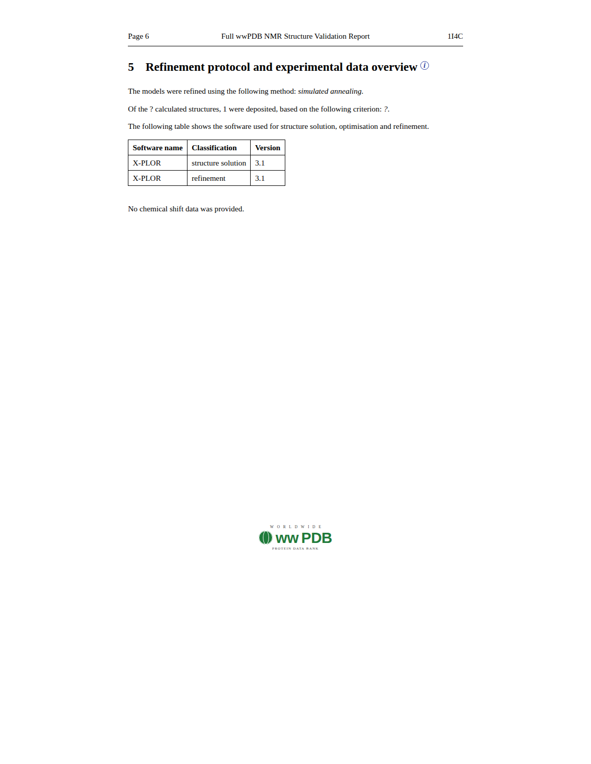Page 6
Full wwPDB NMR Structure Validation Report
1I4C
5 Refinement protocol and experimental data overviewi
The models were refined using the following method: simulated annealing.
Of the ? calculated structures, 1 were deposited, based on the following criterion: ?.
The following table shows the software used for structure solution, optimisation and refinement.
| Software name | Classification | Version |
| --- | --- | --- |
| X-PLOR | structure solution | 3.1 |
| X-PLOR | refinement | 3.1 |
No chemical shift data was provided.
W O R L D W I D E
ww PDB
PROTEIN DATA BANK